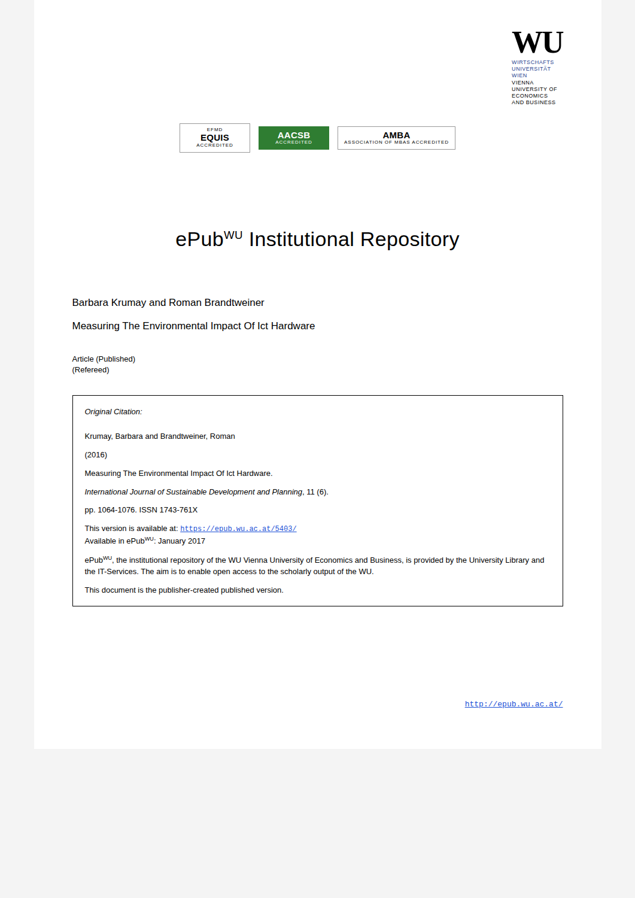WU Wirtschafts Universität Wien Vienna University of Economics and Business
EFMD EQUIS Accredited
AACSB Accredited
AMBA Association of MBAs Accredited
ePubWU Institutional Repository
Barbara Krumay and Roman Brandtweiner
Measuring The Environmental Impact Of Ict Hardware
Article (Published)
(Refereed)
Original Citation:
Krumay, Barbara and Brandtweiner, Roman
(2016)
Measuring The Environmental Impact Of Ict Hardware.
International Journal of Sustainable Development and Planning, 11 (6).
pp. 1064-1076. ISSN 1743-761X
This version is available at: https://epub.wu.ac.at/5403/
Available in ePubWU: January 2017
ePubWU, the institutional repository of the WU Vienna University of Economics and Business, is provided by the University Library and the IT-Services. The aim is to enable open access to the scholarly output of the WU.
This document is the publisher-created published version.
http://epub.wu.ac.at/